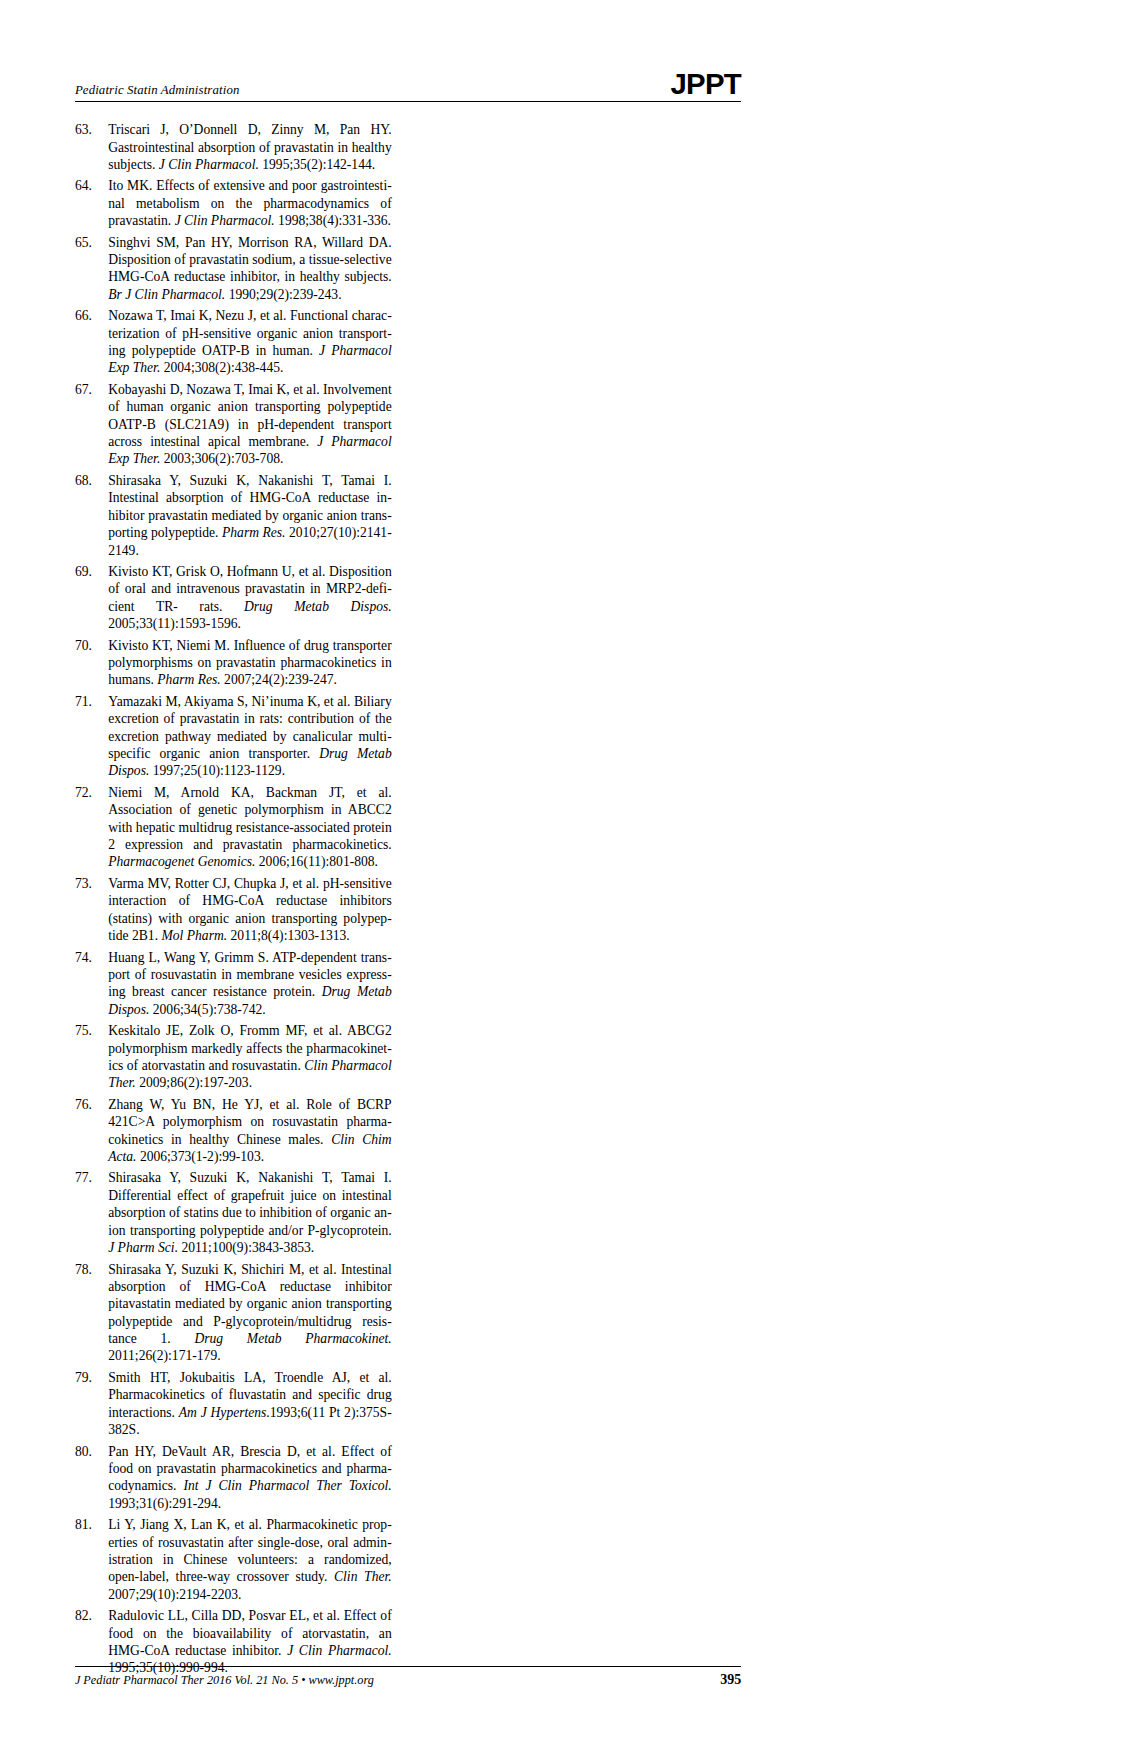Pediatric Statin Administration
JPPT
Triscari J, O’Donnell D, Zinny M, Pan HY. Gastrointestinal absorption of pravastatin in healthy subjects. J Clin Pharmacol. 1995;35(2):142-144.
Ito MK. Effects of extensive and poor gastrointestinal metabolism on the pharmacodynamics of pravastatin. J Clin Pharmacol. 1998;38(4):331-336.
Singhvi SM, Pan HY, Morrison RA, Willard DA. Disposition of pravastatin sodium, a tissue-selective HMG-CoA reductase inhibitor, in healthy subjects. Br J Clin Pharmacol. 1990;29(2):239-243.
Nozawa T, Imai K, Nezu J, et al. Functional characterization of pH-sensitive organic anion transporting polypeptide OATP-B in human. J Pharmacol Exp Ther. 2004;308(2):438-445.
Kobayashi D, Nozawa T, Imai K, et al. Involvement of human organic anion transporting polypeptide OATP-B (SLC21A9) in pH-dependent transport across intestinal apical membrane. J Pharmacol Exp Ther. 2003;306(2):703-708.
Shirasaka Y, Suzuki K, Nakanishi T, Tamai I. Intestinal absorption of HMG-CoA reductase inhibitor pravastatin mediated by organic anion transporting polypeptide. Pharm Res. 2010;27(10):2141-2149.
Kivisto KT, Grisk O, Hofmann U, et al. Disposition of oral and intravenous pravastatin in MRP2-deficient TR- rats. Drug Metab Dispos. 2005;33(11):1593-1596.
Kivisto KT, Niemi M. Influence of drug transporter polymorphisms on pravastatin pharmacokinetics in humans. Pharm Res. 2007;24(2):239-247.
Yamazaki M, Akiyama S, Ni’inuma K, et al. Biliary excretion of pravastatin in rats: contribution of the excretion pathway mediated by canalicular multispecific organic anion transporter. Drug Metab Dispos. 1997;25(10):1123-1129.
Niemi M, Arnold KA, Backman JT, et al. Association of genetic polymorphism in ABCC2 with hepatic multidrug resistance-associated protein 2 expression and pravastatin pharmacokinetics. Pharmacogenet Genomics. 2006;16(11):801-808.
Varma MV, Rotter CJ, Chupka J, et al. pH-sensitive interaction of HMG-CoA reductase inhibitors (statins) with organic anion transporting polypeptide 2B1. Mol Pharm. 2011;8(4):1303-1313.
Huang L, Wang Y, Grimm S. ATP-dependent transport of rosuvastatin in membrane vesicles expressing breast cancer resistance protein. Drug Metab Dispos. 2006;34(5):738-742.
Keskitalo JE, Zolk O, Fromm MF, et al. ABCG2 polymorphism markedly affects the pharmacokinetics of atorvastatin and rosuvastatin. Clin Pharmacol Ther. 2009;86(2):197-203.
Zhang W, Yu BN, He YJ, et al. Role of BCRP 421C>A polymorphism on rosuvastatin pharmacokinetics in healthy Chinese males. Clin Chim Acta. 2006;373(1-2):99-103.
Shirasaka Y, Suzuki K, Nakanishi T, Tamai I. Differential effect of grapefruit juice on intestinal absorption of statins due to inhibition of organic anion transporting polypeptide and/or P-glycoprotein. J Pharm Sci. 2011;100(9):3843-3853.
Shirasaka Y, Suzuki K, Shichiri M, et al. Intestinal absorption of HMG-CoA reductase inhibitor pitavastatin mediated by organic anion transporting polypeptide and P-glycoprotein/multidrug resistance 1. Drug Metab Pharmacokinet. 2011;26(2):171-179.
Smith HT, Jokubaitis LA, Troendle AJ, et al. Pharmacokinetics of fluvastatin and specific drug interactions. Am J Hypertens.1993;6(11 Pt 2):375S-382S.
Pan HY, DeVault AR, Brescia D, et al. Effect of food on pravastatin pharmacokinetics and pharmacodynamics. Int J Clin Pharmacol Ther Toxicol. 1993;31(6):291-294.
Li Y, Jiang X, Lan K, et al. Pharmacokinetic properties of rosuvastatin after single-dose, oral administration in Chinese volunteers: a randomized, open-label, three-way crossover study. Clin Ther. 2007;29(10):2194-2203.
Radulovic LL, Cilla DD, Posvar EL, et al. Effect of food on the bioavailability of atorvastatin, an HMG-CoA reductase inhibitor. J Clin Pharmacol. 1995;35(10):990-994.
J Pediatr Pharmacol Ther 2016 Vol. 21 No. 5 • www.jppt.org
395